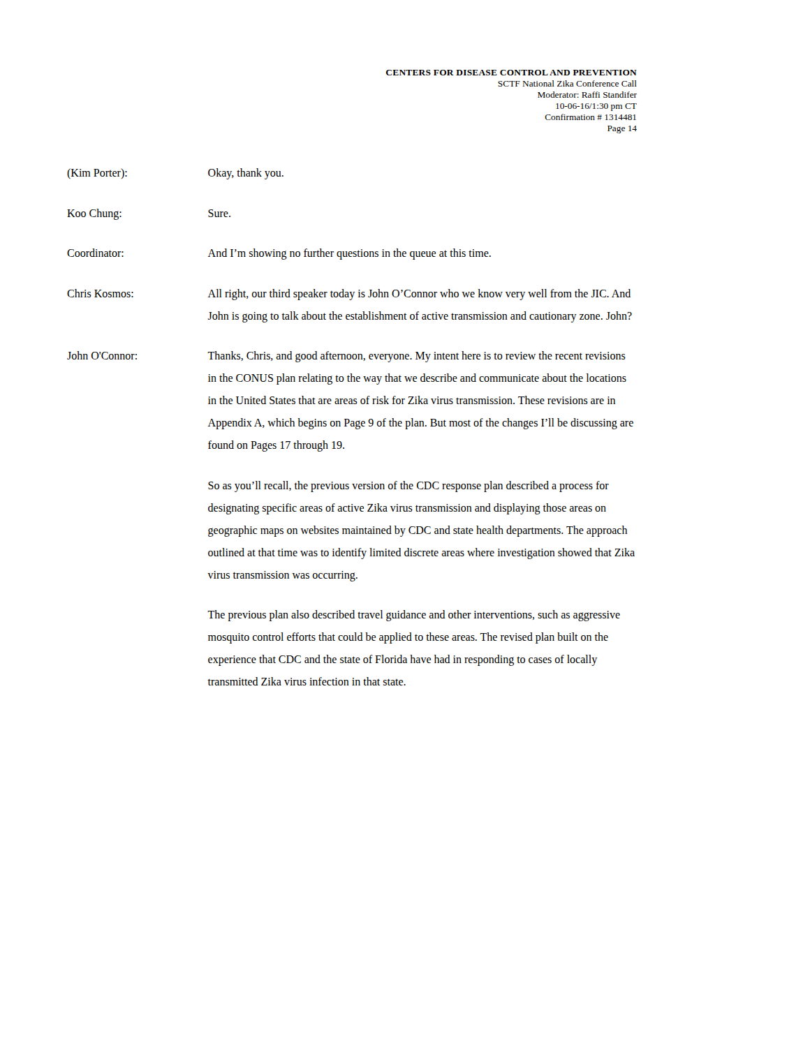CENTERS FOR DISEASE CONTROL AND PREVENTION
SCTF National Zika Conference Call
Moderator: Raffi Standifer
10-06-16/1:30 pm CT
Confirmation # 1314481
Page 14
(Kim Porter):
Okay, thank you.
Koo Chung:
Sure.
Coordinator:
And I’m showing no further questions in the queue at this time.
Chris Kosmos:
All right, our third speaker today is John O’Connor who we know very well from the JIC. And John is going to talk about the establishment of active transmission and cautionary zone. John?
John O'Connor:
Thanks, Chris, and good afternoon, everyone. My intent here is to review the recent revisions in the CONUS plan relating to the way that we describe and communicate about the locations in the United States that are areas of risk for Zika virus transmission. These revisions are in Appendix A, which begins on Page 9 of the plan. But most of the changes I’ll be discussing are found on Pages 17 through 19.
So as you’ll recall, the previous version of the CDC response plan described a process for designating specific areas of active Zika virus transmission and displaying those areas on geographic maps on websites maintained by CDC and state health departments. The approach outlined at that time was to identify limited discrete areas where investigation showed that Zika virus transmission was occurring.
The previous plan also described travel guidance and other interventions, such as aggressive mosquito control efforts that could be applied to these areas. The revised plan built on the experience that CDC and the state of Florida have had in responding to cases of locally transmitted Zika virus infection in that state.